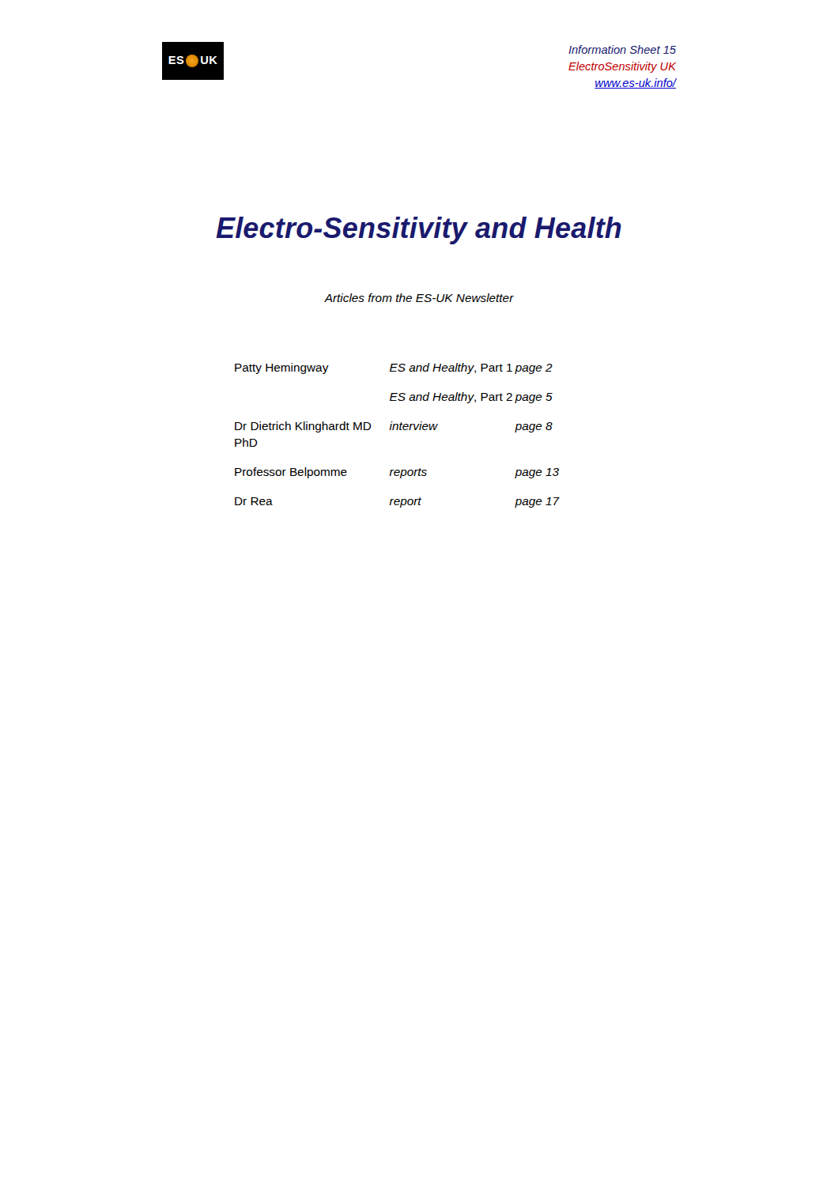ES UK
Information Sheet 15
ElectroSensitivity UK
www.es-uk.info/
Electro-Sensitivity and Health
Articles from the ES-UK Newsletter
| Patty Hemingway | ES and Healthy , Part 1 | page 2 |
| | ES and Healthy , Part 2 | page 5 |
| Dr Dietrich Klinghardt MD PhD | interview | page 8 |
| Professor Belpomme | reports | page 13 |
| Dr Rea | report | page 17 |